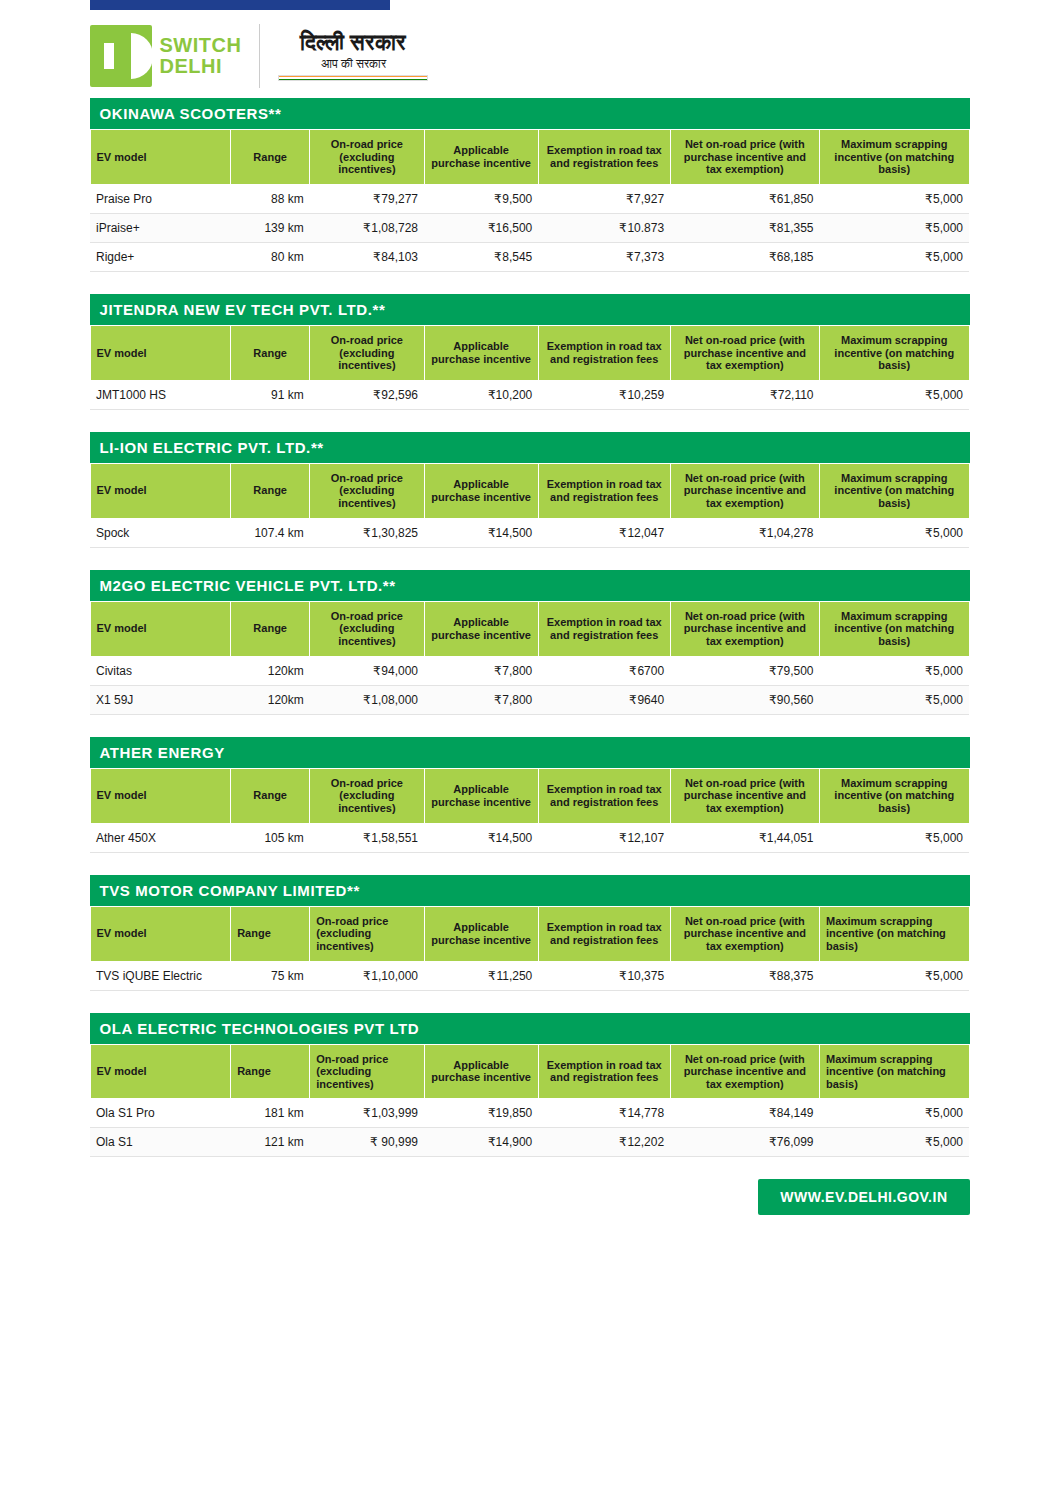SWITCH DELHI
दिल्ली सरकार
आप की सरकार
OKINAWA SCOOTERS**
| EV model | Range | On-road price (excluding incentives) | Applicable purchase incentive | Exemption in road tax and registration fees | Net on-road price (with purchase incentive and tax exemption) | Maximum scrapping incentive (on matching basis) |
| --- | --- | --- | --- | --- | --- | --- |
| Praise Pro | 88 km | ₹79,277 | ₹9,500 | ₹7,927 | ₹61,850 | ₹5,000 |
| iPraise+ | 139 km | ₹1,08,728 | ₹16,500 | ₹10.873 | ₹81,355 | ₹5,000 |
| Rigde+ | 80 km | ₹84,103 | ₹8,545 | ₹7,373 | ₹68,185 | ₹5,000 |
JITENDRA NEW EV TECH PVT. LTD.**
| EV model | Range | On-road price (excluding incentives) | Applicable purchase incentive | Exemption in road tax and registration fees | Net on-road price (with purchase incentive and tax exemption) | Maximum scrapping incentive (on matching basis) |
| --- | --- | --- | --- | --- | --- | --- |
| JMT1000 HS | 91 km | ₹92,596 | ₹10,200 | ₹10,259 | ₹72,110 | ₹5,000 |
LI-ION ELECTRIC PVT. LTD.**
| EV model | Range | On-road price (excluding incentives) | Applicable purchase incentive | Exemption in road tax and registration fees | Net on-road price (with purchase incentive and tax exemption) | Maximum scrapping incentive (on matching basis) |
| --- | --- | --- | --- | --- | --- | --- |
| Spock | 107.4 km | ₹1,30,825 | ₹14,500 | ₹12,047 | ₹1,04,278 | ₹5,000 |
M2GO ELECTRIC VEHICLE PVT. LTD.**
| EV model | Range | On-road price (excluding incentives) | Applicable purchase incentive | Exemption in road tax and registration fees | Net on-road price (with purchase incentive and tax exemption) | Maximum scrapping incentive (on matching basis) |
| --- | --- | --- | --- | --- | --- | --- |
| Civitas | 120km | ₹94,000 | ₹7,800 | ₹6700 | ₹79,500 | ₹5,000 |
| X1 59J | 120km | ₹1,08,000 | ₹7,800 | ₹9640 | ₹90,560 | ₹5,000 |
ATHER ENERGY
| EV model | Range | On-road price (excluding incentives) | Applicable purchase incentive | Exemption in road tax and registration fees | Net on-road price (with purchase incentive and tax exemption) | Maximum scrapping incentive (on matching basis) |
| --- | --- | --- | --- | --- | --- | --- |
| Ather 450X | 105 km | ₹1,58,551 | ₹14,500 | ₹12,107 | ₹1,44,051 | ₹5,000 |
TVS MOTOR COMPANY LIMITED**
| EV model | Range | On-road price (excluding incentives) | Applicable purchase incentive | Exemption in road tax and registration fees | Net on-road price (with purchase incentive and tax exemption) | Maximum scrapping incentive (on matching basis) |
| --- | --- | --- | --- | --- | --- | --- |
| TVS iQUBE Electric | 75 km | ₹1,10,000 | ₹11,250 | ₹10,375 | ₹88,375 | ₹5,000 |
OLA ELECTRIC TECHNOLOGIES PVT LTD
| EV model | Range | On-road price (excluding incentives) | Applicable purchase incentive | Exemption in road tax and registration fees | Net on-road price (with purchase incentive and tax exemption) | Maximum scrapping incentive (on matching basis) |
| --- | --- | --- | --- | --- | --- | --- |
| Ola S1 Pro | 181 km | ₹1,03,999 | ₹19,850 | ₹14,778 | ₹84,149 | ₹5,000 |
| Ola S1 | 121 km | ₹ 90,999 | ₹14,900 | ₹12,202 | ₹76,099 | ₹5,000 |
WWW.EV.DELHI.GOV.IN